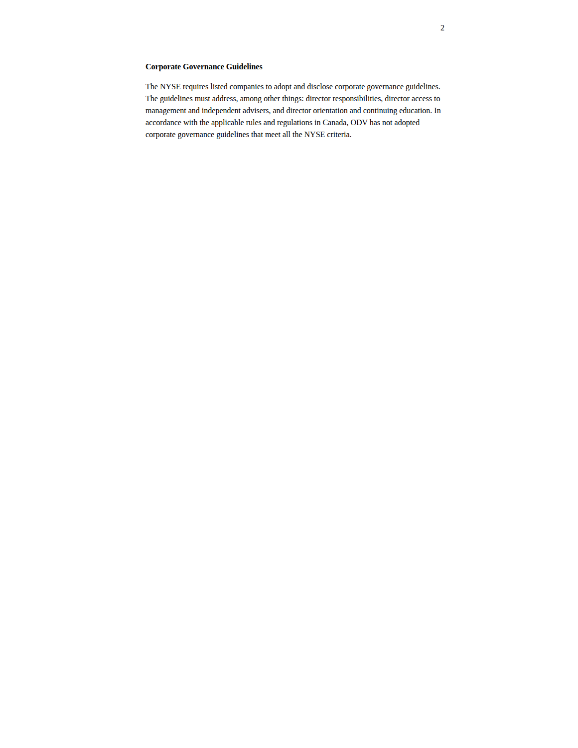2
Corporate Governance Guidelines
The NYSE requires listed companies to adopt and disclose corporate governance guidelines. The guidelines must address, among other things: director responsibilities, director access to management and independent advisers, and director orientation and continuing education. In accordance with the applicable rules and regulations in Canada, ODV has not adopted corporate governance guidelines that meet all the NYSE criteria.